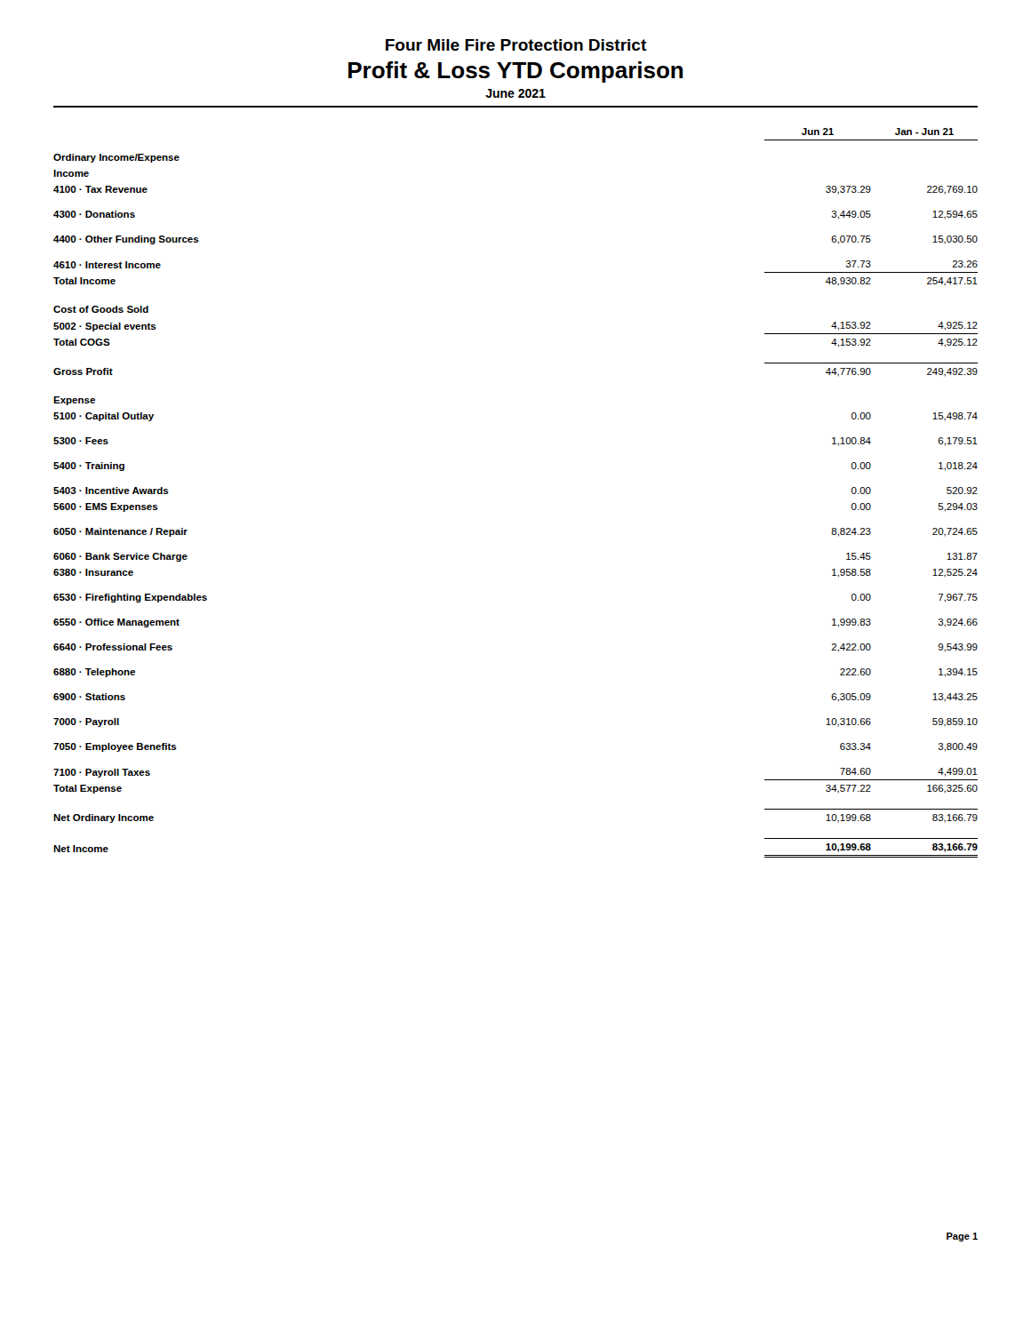Four Mile Fire Protection District
Profit & Loss YTD Comparison
June 2021
| | Jun 21 | Jan - Jun 21 |
| Ordinary Income/Expense | | |
| Income | | |
| 4100 · Tax Revenue | 39,373.29 | 226,769.10 |
| 4300 · Donations | 3,449.05 | 12,594.65 |
| 4400 · Other Funding Sources | 6,070.75 | 15,030.50 |
| 4610 · Interest Income | 37.73 | 23.26 |
| Total Income | 48,930.82 | 254,417.51 |
| Cost of Goods Sold | | |
| 5002 · Special events | 4,153.92 | 4,925.12 |
| Total COGS | 4,153.92 | 4,925.12 |
| Gross Profit | 44,776.90 | 249,492.39 |
| Expense | | |
| 5100 · Capital Outlay | 0.00 | 15,498.74 |
| 5300 · Fees | 1,100.84 | 6,179.51 |
| 5400 · Training | 0.00 | 1,018.24 |
| 5403 · Incentive Awards | 0.00 | 520.92 |
| 5600 · EMS Expenses | 0.00 | 5,294.03 |
| 6050 · Maintenance / Repair | 8,824.23 | 20,724.65 |
| 6060 · Bank Service Charge | 15.45 | 131.87 |
| 6380 · Insurance | 1,958.58 | 12,525.24 |
| 6530 · Firefighting Expendables | 0.00 | 7,967.75 |
| 6550 · Office Management | 1,999.83 | 3,924.66 |
| 6640 · Professional Fees | 2,422.00 | 9,543.99 |
| 6880 · Telephone | 222.60 | 1,394.15 |
| 6900 · Stations | 6,305.09 | 13,443.25 |
| 7000 · Payroll | 10,310.66 | 59,859.10 |
| 7050 · Employee Benefits | 633.34 | 3,800.49 |
| 7100 · Payroll Taxes | 784.60 | 4,499.01 |
| Total Expense | 34,577.22 | 166,325.60 |
| Net Ordinary Income | 10,199.68 | 83,166.79 |
| Net Income | 10,199.68 | 83,166.79 |
Page 1